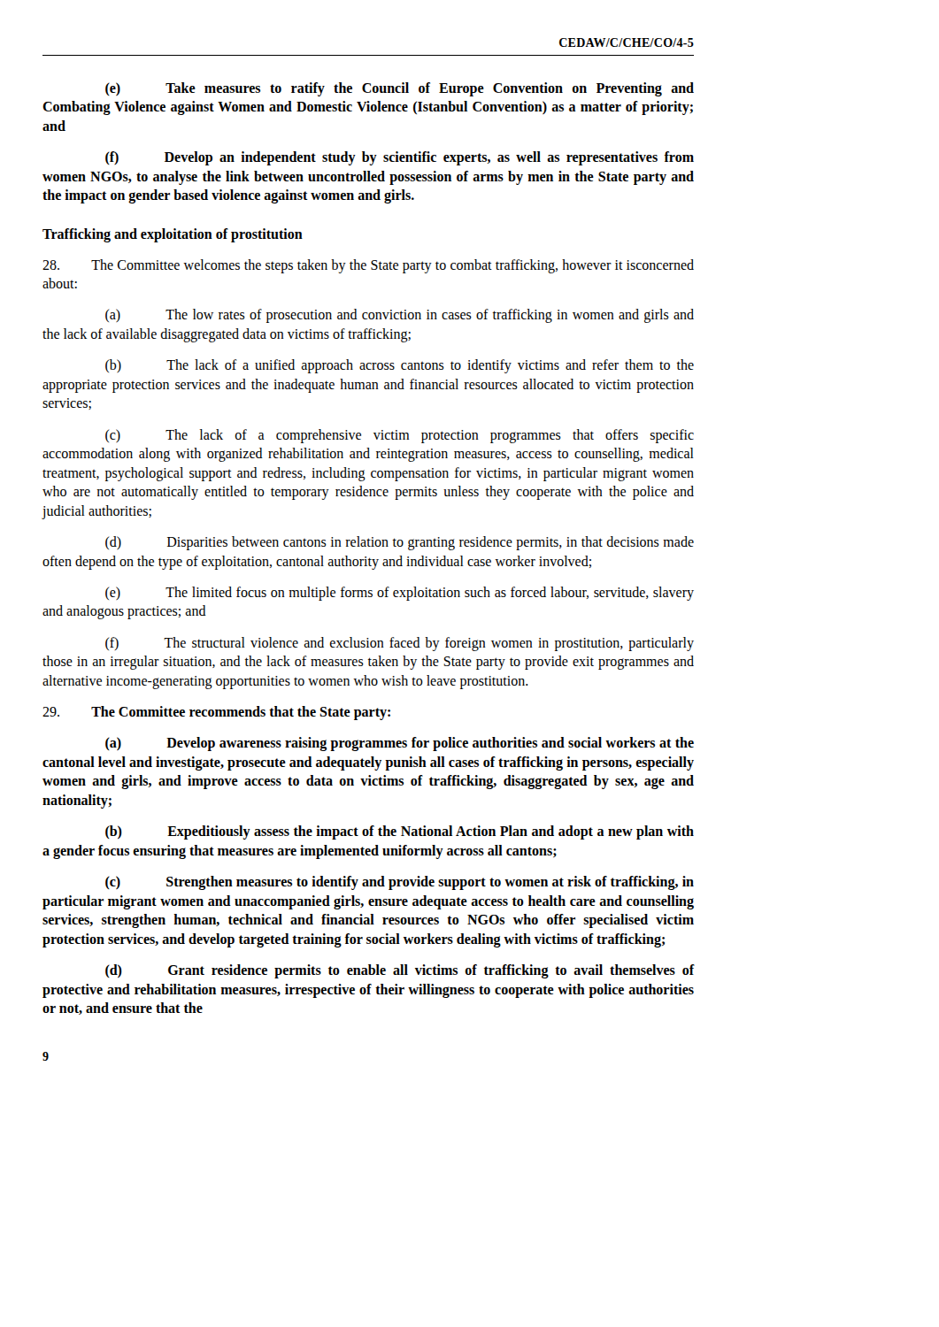CEDAW/C/CHE/CO/4-5
(e) Take measures to ratify the Council of Europe Convention on Preventing and Combating Violence against Women and Domestic Violence (Istanbul Convention) as a matter of priority; and
(f) Develop an independent study by scientific experts, as well as representatives from women NGOs, to analyse the link between uncontrolled possession of arms by men in the State party and the impact on gender based violence against women and girls.
Trafficking and exploitation of prostitution
28. The Committee welcomes the steps taken by the State party to combat trafficking, however it isconcerned about:
(a) The low rates of prosecution and conviction in cases of trafficking in women and girls and the lack of available disaggregated data on victims of trafficking;
(b) The lack of a unified approach across cantons to identify victims and refer them to the appropriate protection services and the inadequate human and financial resources allocated to victim protection services;
(c) The lack of a comprehensive victim protection programmes that offers specific accommodation along with organized rehabilitation and reintegration measures, access to counselling, medical treatment, psychological support and redress, including compensation for victims, in particular migrant women who are not automatically entitled to temporary residence permits unless they cooperate with the police and judicial authorities;
(d) Disparities between cantons in relation to granting residence permits, in that decisions made often depend on the type of exploitation, cantonal authority and individual case worker involved;
(e) The limited focus on multiple forms of exploitation such as forced labour, servitude, slavery and analogous practices; and
(f) The structural violence and exclusion faced by foreign women in prostitution, particularly those in an irregular situation, and the lack of measures taken by the State party to provide exit programmes and alternative income-generating opportunities to women who wish to leave prostitution.
29. The Committee recommends that the State party:
(a) Develop awareness raising programmes for police authorities and social workers at the cantonal level and investigate, prosecute and adequately punish all cases of trafficking in persons, especially women and girls, and improve access to data on victims of trafficking, disaggregated by sex, age and nationality;
(b) Expeditiously assess the impact of the National Action Plan and adopt a new plan with a gender focus ensuring that measures are implemented uniformly across all cantons;
(c) Strengthen measures to identify and provide support to women at risk of trafficking, in particular migrant women and unaccompanied girls, ensure adequate access to health care and counselling services, strengthen human, technical and financial resources to NGOs who offer specialised victim protection services, and develop targeted training for social workers dealing with victims of trafficking;
(d) Grant residence permits to enable all victims of trafficking to avail themselves of protective and rehabilitation measures, irrespective of their willingness to cooperate with police authorities or not, and ensure that the
9